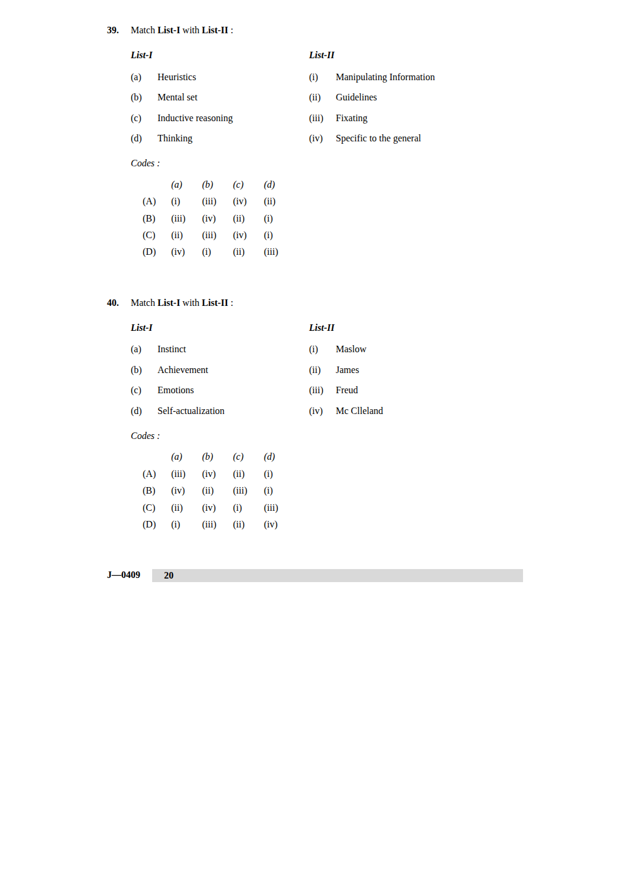39.
Match List-I with List-II :
List-I
List-II
(a) Heuristics
(i) Manipulating Information
(b) Mental set
(ii) Guidelines
(c) Inductive reasoning
(iii) Fixating
(d) Thinking
(iv) Specific to the general
Codes :
| | (a) | (b) | (c) | (d) |
| --- | --- | --- | --- | --- |
| (A) | (i) | (iii) | (iv) | (ii) |
| (B) | (iii) | (iv) | (ii) | (i) |
| (C) | (ii) | (iii) | (iv) | (i) |
| (D) | (iv) | (i) | (ii) | (iii) |
40.
Match List-I with List-II :
List-I
List-II
(a) Instinct
(i) Maslow
(b) Achievement
(ii) James
(c) Emotions
(iii) Freud
(d) Self-actualization
(iv) Mc Clleland
Codes :
| | (a) | (b) | (c) | (d) |
| --- | --- | --- | --- | --- |
| (A) | (iii) | (iv) | (ii) | (i) |
| (B) | (iv) | (ii) | (iii) | (i) |
| (C) | (ii) | (iv) | (i) | (iii) |
| (D) | (i) | (iii) | (ii) | (iv) |
J—0409
20